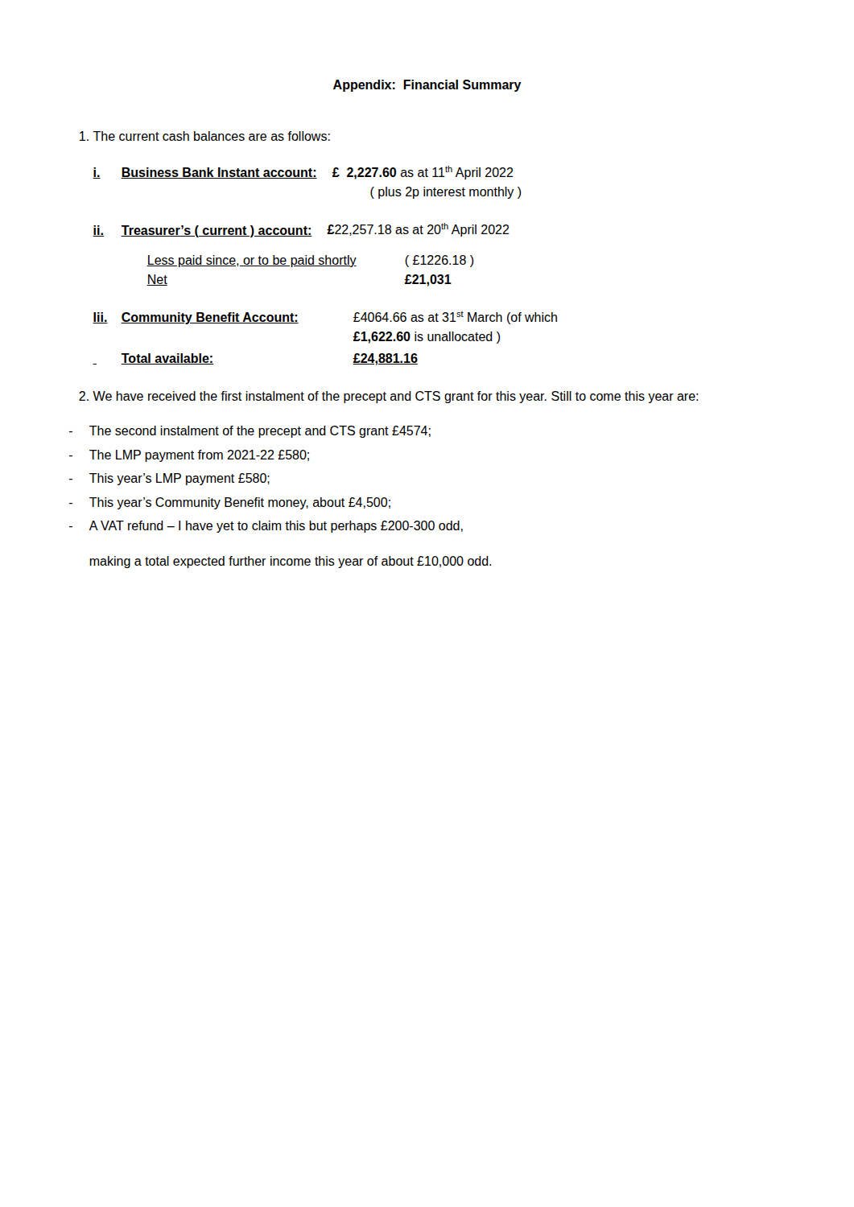Appendix: Financial Summary
The current cash balances are as follows:
i. Business Bank Instant account: £ 2,227.60 as at 11th April 2022
( plus 2p interest monthly )
ii. Treasurer’s ( current ) account: £22,257.18 as at 20th April 2022
Less paid since, or to be paid shortly ( £1226.18 )
Net £21,031
Iii. Community Benefit Account: £4064.66 as at 31st March (of which
£1,622.60 is unallocated )
Total available: £24,881.16
We have received the first instalment of the precept and CTS grant for this year. Still to come this year are:
The second instalment of the precept and CTS grant £4574;
The LMP payment from 2021-22 £580;
This year’s LMP payment £580;
This year’s Community Benefit money, about £4,500;
A VAT refund – I have yet to claim this but perhaps £200-300 odd,
making a total expected further income this year of about £10,000 odd.